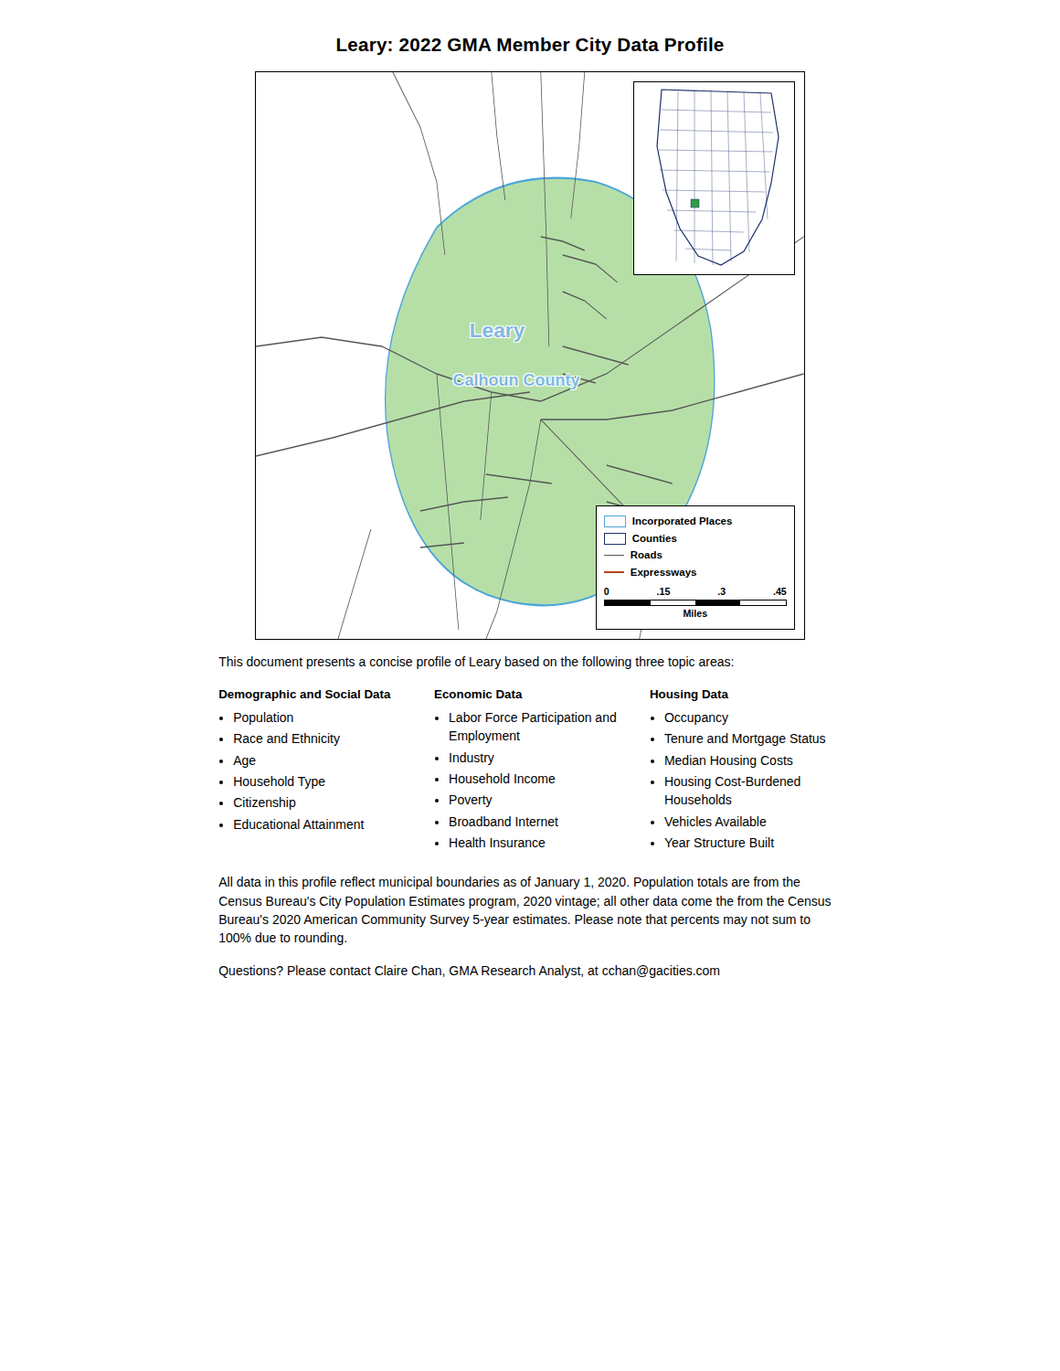Leary: 2022 GMA Member City Data Profile
Leary
Calhoun County
Incorporated Places
Counties
Roads
Expressways
0.15.3.45
Miles
This document presents a concise profile of Leary based on the following three topic areas:
Demographic and Social Data
Population
Race and Ethnicity
Age
Household Type
Citizenship
Educational Attainment
Economic Data
Labor Force Participation and Employment
Industry
Household Income
Poverty
Broadband Internet
Health Insurance
Housing Data
Occupancy
Tenure and Mortgage Status
Median Housing Costs
Housing Cost-Burdened Households
Vehicles Available
Year Structure Built
All data in this profile reflect municipal boundaries as of January 1, 2020. Population totals are from the Census Bureau's City Population Estimates program, 2020 vintage; all other data come the from the Census Bureau's 2020 American Community Survey 5-year estimates. Please note that percents may not sum to 100% due to rounding.
Questions? Please contact Claire Chan, GMA Research Analyst, at cchan@gacities.com